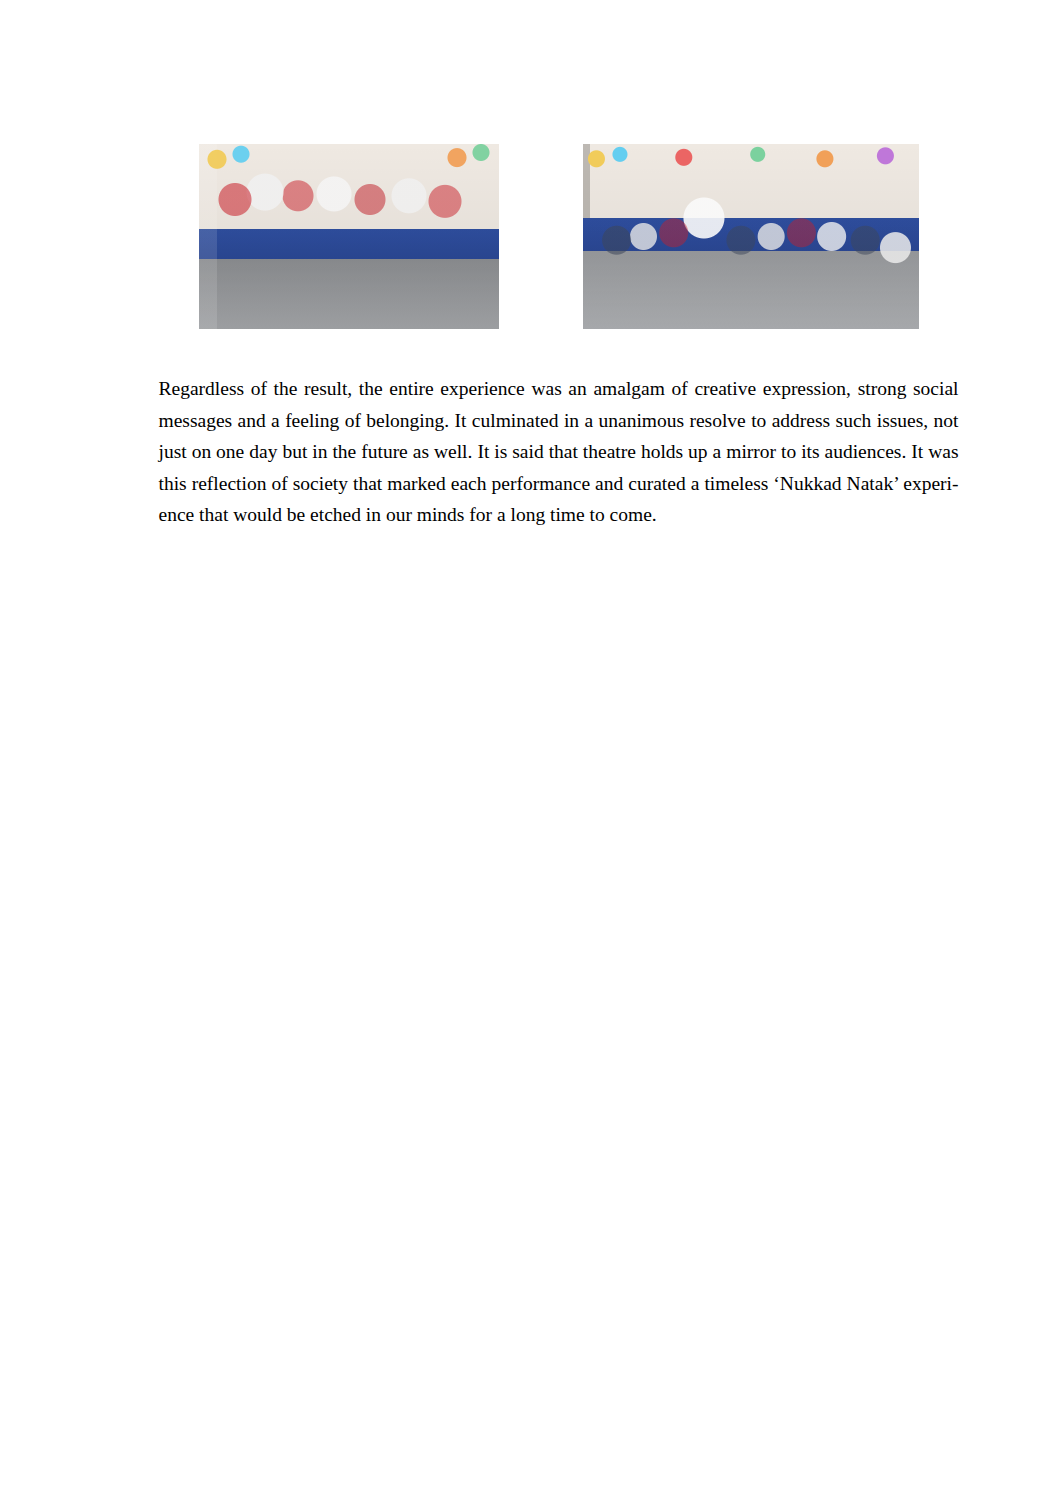Regardless of the result, the entire experience was an amalgam of creative expression, strong social messages and a feeling of belonging. It culminated in a unanimous resolve to address such issues, not just on one day but in the future as well. It is said that theatre holds up a mirror to its audiences. It was this reflection of society that marked each performance and curated a timeless ‘Nukkad Natak’ experience that would be etched in our minds for a long time to come.